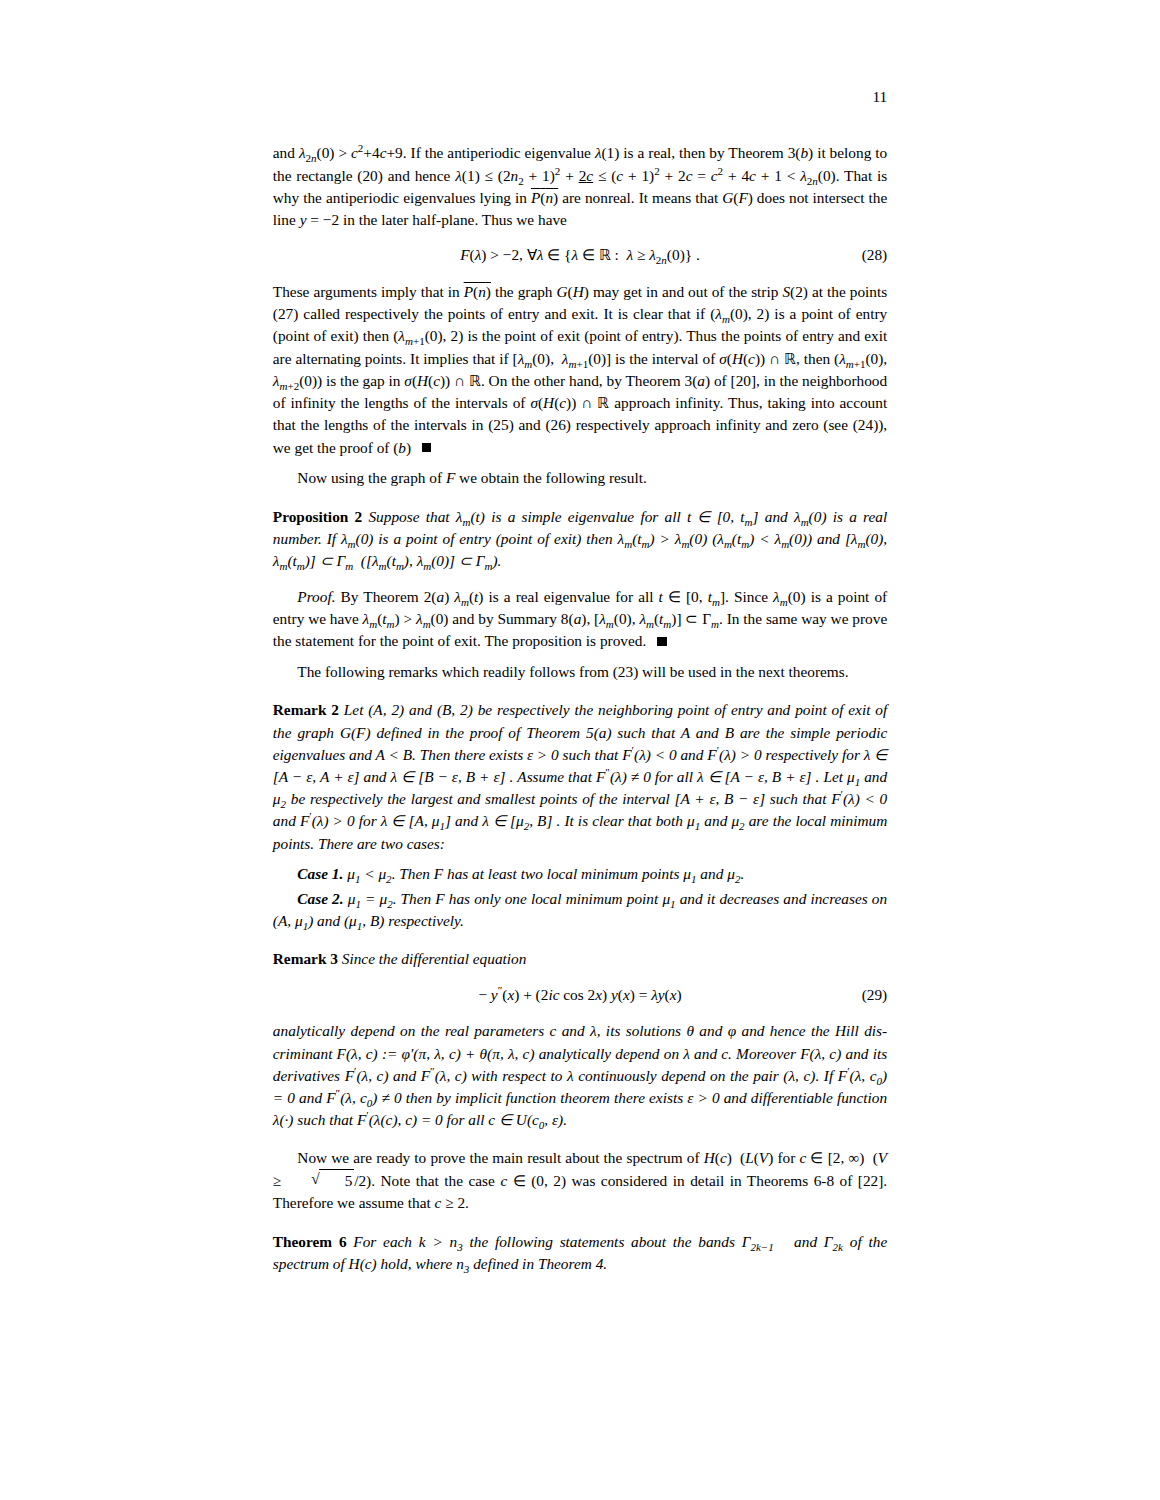11
and λ2n(0) > c2+4c+9. If the antiperiodic eigenvalue λ(1) is a real, then by Theorem 3(b) it belong to the rectangle (20) and hence λ(1) ≤ (2n2 + 1)2 + 2c ≤ (c + 1)2 + 2c = c2 + 4c + 1 < λ2n(0). That is why the antiperiodic eigenvalues lying in P(n) are nonreal. It means that G(F) does not intersect the line y = −2 in the later half-plane. Thus we have
F(λ) > −2, ∀λ ∈ {λ ∈ ℝ : λ ≥ λ2n(0)} . (28)
These arguments imply that in P(n) the graph G(H) may get in and out of the strip S(2) at the points (27) called respectively the points of entry and exit. It is clear that if (λm(0), 2) is a point of entry (point of exit) then (λm+1(0), 2) is the point of exit (point of entry). Thus the points of entry and exit are alternating points. It implies that if [λm(0), λm+1(0)] is the interval of σ(H(c)) ∩ ℝ, then (λm+1(0), λm+2(0)) is the gap in σ(H(c)) ∩ ℝ. On the other hand, by Theorem 3(a) of [20], in the neighborhood of infinity the lengths of the intervals of σ(H(c)) ∩ ℝ approach infinity. Thus, taking into account that the lengths of the intervals in (25) and (26) respectively approach infinity and zero (see (24)), we get the proof of (b)
Now using the graph of F we obtain the following result.
Proposition 2 Suppose that λm(t) is a simple eigenvalue for all t ∈ [0, tm] and λm(0) is a real number. If λm(0) is a point of entry (point of exit) then λm(tm) > λm(0) (λm(tm) < λm(0)) and [λm(0), λm(tm)] ⊂ Γm ([λm(tm), λm(0)] ⊂ Γm).
Proof. By Theorem 2(a) λm(t) is a real eigenvalue for all t ∈ [0, tm]. Since λm(0) is a point of entry we have λm(tm) > λm(0) and by Summary 8(a), [λm(0), λm(tm)] ⊂ Γm. In the same way we prove the statement for the point of exit. The proposition is proved.
The following remarks which readily follows from (23) will be used in the next theorems.
Remark 2 Let (A, 2) and (B, 2) be respectively the neighboring point of entry and point of exit of the graph G(F) defined in the proof of Theorem 5(a) such that A and B are the simple periodic eigenvalues and A < B. Then there exists ε > 0 such that F′(λ) < 0 and F′(λ) > 0 respectively for λ ∈ [A − ε, A + ε] and λ ∈ [B − ε, B + ε] . Assume that F″(λ) ≠ 0 for all λ ∈ [A − ε, B + ε] . Let μ1 and μ2 be respectively the largest and smallest points of the interval [A + ε, B − ε] such that F′(λ) < 0 and F′(λ) > 0 for λ ∈ [A, μ1] and λ ∈ [μ2, B] . It is clear that both μ1 and μ2 are the local minimum points. There are two cases:
Case 1. μ1 < μ2. Then F has at least two local minimum points μ1 and μ2.
Case 2. μ1 = μ2. Then F has only one local minimum point μ1 and it decreases and increases on (A, μ1) and (μ1, B) respectively.
Remark 3 Since the differential equation
− y″(x) + (2ic cos 2x) y(x) = λy(x) (29)
analytically depend on the real parameters c and λ, its solutions θ and φ and hence the Hill discriminant F(λ, c) := φ′(π, λ, c) + θ(π, λ, c) analytically depend on λ and c. Moreover F(λ, c) and its derivatives F′(λ, c) and F″(λ, c) with respect to λ continuously depend on the pair (λ, c). If F′(λ, c0) = 0 and F″(λ, c0) ≠ 0 then by implicit function theorem there exists ε > 0 and differentiable function λ(·) such that F′(λ(c), c) = 0 for all c ∈ U(c0, ε).
Now we are ready to prove the main result about the spectrum of H(c) (L(V) for c ∈ [2, ∞) (V ≥ 5/2). Note that the case c ∈ (0, 2) was considered in detail in Theorems 6-8 of [22]. Therefore we assume that c ≥ 2.
Theorem 6 For each k > n3 the following statements about the bands Γ2k−1 and Γ2k of the spectrum of H(c) hold, where n3 defined in Theorem 4.